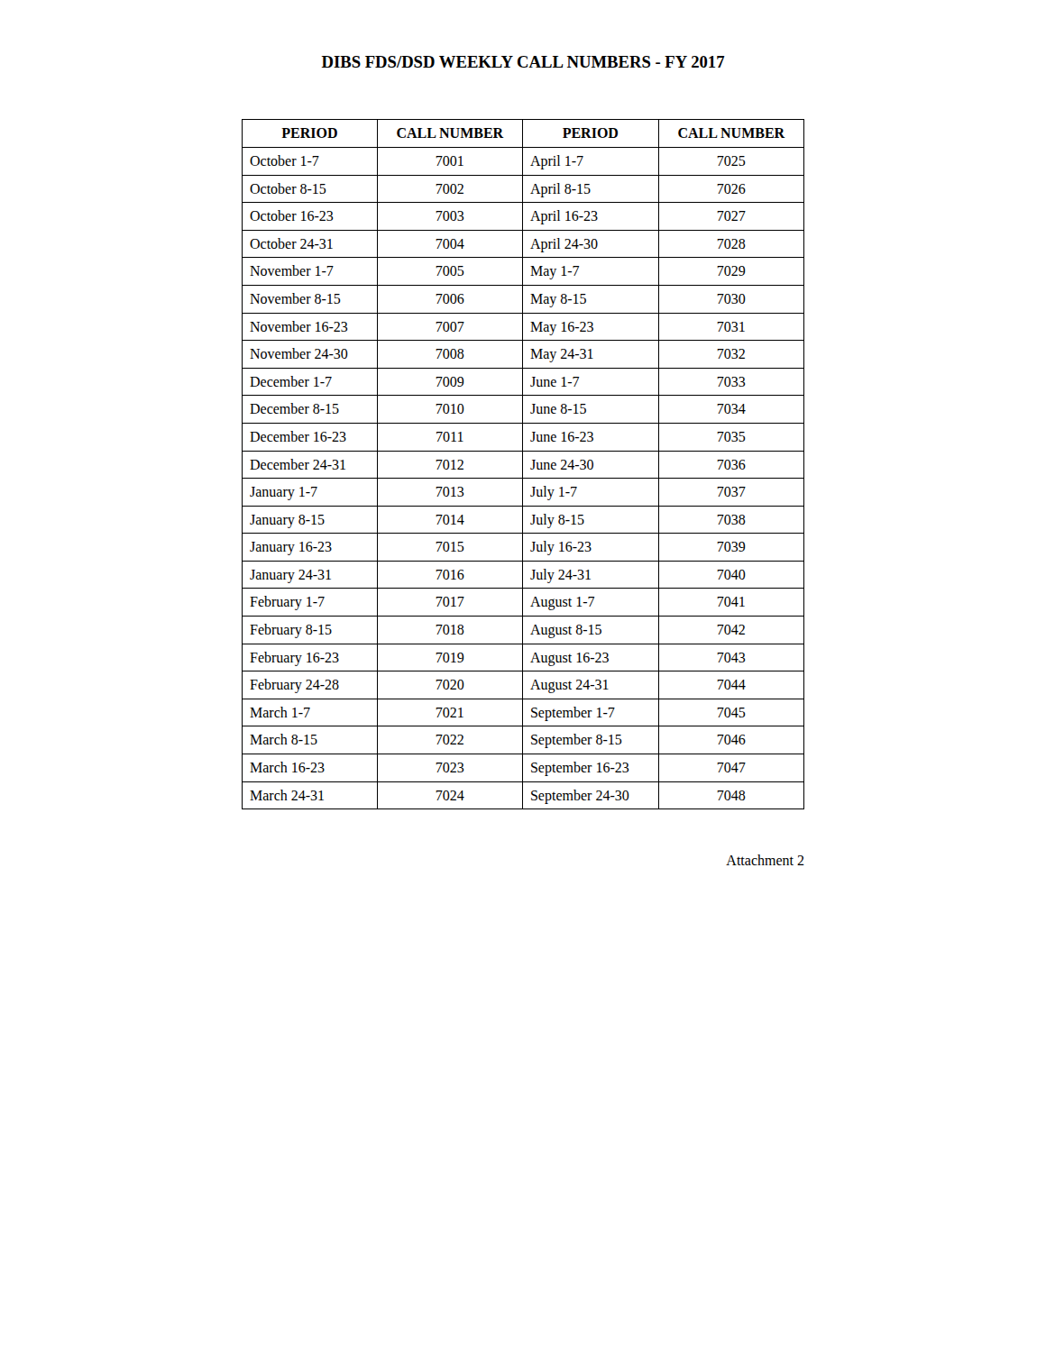DIBS FDS/DSD WEEKLY CALL NUMBERS - FY 2017
| PERIOD | CALL NUMBER | PERIOD | CALL NUMBER |
| --- | --- | --- | --- |
| October 1-7 | 7001 | April 1-7 | 7025 |
| October 8-15 | 7002 | April 8-15 | 7026 |
| October 16-23 | 7003 | April 16-23 | 7027 |
| October 24-31 | 7004 | April 24-30 | 7028 |
| November 1-7 | 7005 | May 1-7 | 7029 |
| November 8-15 | 7006 | May 8-15 | 7030 |
| November 16-23 | 7007 | May 16-23 | 7031 |
| November 24-30 | 7008 | May 24-31 | 7032 |
| December 1-7 | 7009 | June 1-7 | 7033 |
| December 8-15 | 7010 | June 8-15 | 7034 |
| December 16-23 | 7011 | June 16-23 | 7035 |
| December 24-31 | 7012 | June 24-30 | 7036 |
| January 1-7 | 7013 | July 1-7 | 7037 |
| January 8-15 | 7014 | July 8-15 | 7038 |
| January 16-23 | 7015 | July 16-23 | 7039 |
| January 24-31 | 7016 | July 24-31 | 7040 |
| February 1-7 | 7017 | August 1-7 | 7041 |
| February 8-15 | 7018 | August 8-15 | 7042 |
| February 16-23 | 7019 | August 16-23 | 7043 |
| February 24-28 | 7020 | August 24-31 | 7044 |
| March 1-7 | 7021 | September 1-7 | 7045 |
| March 8-15 | 7022 | September 8-15 | 7046 |
| March 16-23 | 7023 | September 16-23 | 7047 |
| March 24-31 | 7024 | September 24-30 | 7048 |
Attachment 2